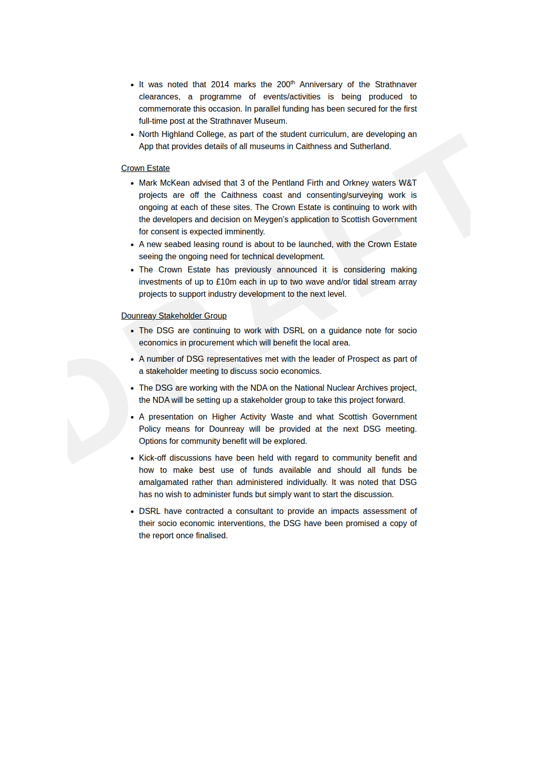DRAFT
It was noted that 2014 marks the 200th Anniversary of the Strathnaver clearances, a programme of events/activities is being produced to commemorate this occasion. In parallel funding has been secured for the first full-time post at the Strathnaver Museum.
North Highland College, as part of the student curriculum, are developing an App that provides details of all museums in Caithness and Sutherland.
Crown Estate
Mark McKean advised that 3 of the Pentland Firth and Orkney waters W&T projects are off the Caithness coast and consenting/surveying work is ongoing at each of these sites. The Crown Estate is continuing to work with the developers and decision on Meygen's application to Scottish Government for consent is expected imminently.
A new seabed leasing round is about to be launched, with the Crown Estate seeing the ongoing need for technical development.
The Crown Estate has previously announced it is considering making investments of up to £10m each in up to two wave and/or tidal stream array projects to support industry development to the next level.
Dounreay Stakeholder Group
The DSG are continuing to work with DSRL on a guidance note for socio economics in procurement which will benefit the local area.
A number of DSG representatives met with the leader of Prospect as part of a stakeholder meeting to discuss socio economics.
The DSG are working with the NDA on the National Nuclear Archives project, the NDA will be setting up a stakeholder group to take this project forward.
A presentation on Higher Activity Waste and what Scottish Government Policy means for Dounreay will be provided at the next DSG meeting. Options for community benefit will be explored.
Kick-off discussions have been held with regard to community benefit and how to make best use of funds available and should all funds be amalgamated rather than administered individually. It was noted that DSG has no wish to administer funds but simply want to start the discussion.
DSRL have contracted a consultant to provide an impacts assessment of their socio economic interventions, the DSG have been promised a copy of the report once finalised.